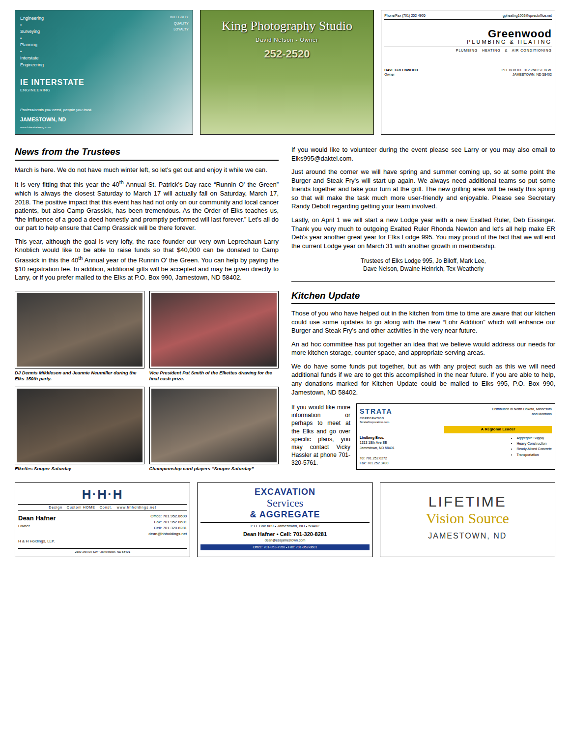INTEGRITY
QUALITY
LOYALTY
Engineering
•
Surveying
•
Planning
•
Interstate
Engineering
IE INTERSTATEENGINEERING
Professionals you need, people you trust.
JAMESTOWN, ND
www.interstateeng.com
King Photography Studio
David Nelson - Owner
252-2520
Phone/Fax (701) 252-4905 gpheating1002@qwestoffice.net
GreenwoodPLUMBING & HEATING
PLUMBING HEATING & AIR CONDITIONING
DAVE GREENWOOD
Owner
P.O. BOX 83 312 2ND ST. N.W.
JAMESTOWN, ND 58402
News from the Trustees
March is here. We do not have much winter left, so let's get out and enjoy it while we can.
It is very fitting that this year the 40th Annual St. Patrick's Day race “Runnin O' the Green” which is always the closest Saturday to March 17 will actually fall on Saturday, March 17, 2018. The positive impact that this event has had not only on our community and local cancer patients, but also Camp Grassick, has been tremendous. As the Order of Elks teaches us, “the influence of a good a deed honestly and promptly performed will last forever.” Let's all do our part to help ensure that Camp Grassick will be there forever.
This year, although the goal is very lofty, the race founder our very own Leprechaun Larry Knoblich would like to be able to raise funds so that $40,000 can be donated to Camp Grassick in this the 40th Annual year of the Runnin O' the Green. You can help by paying the $10 registration fee. In addition, additional gifts will be accepted and may be given directly to Larry, or if you prefer mailed to the Elks at P.O. Box 990, Jamestown, ND 58402.
DJ Dennis Mikkleson and Jeannie Neumiller during the Elks 150th party.
Vice President Pat Smith of the Elkettes drawing for the final cash prize.
Elkettes Souper Saturday
Championship card players “Souper Saturday”
If you would like to volunteer during the event please see Larry or you may also email to Elks995@daktel.com.
Just around the corner we will have spring and summer coming up, so at some point the Burger and Steak Fry's will start up again. We always need additional teams so put some friends together and take your turn at the grill. The new grilling area will be ready this spring so that will make the task much more user-friendly and enjoyable. Please see Secretary Randy Debolt regarding getting your team involved.
Lastly, on April 1 we will start a new Lodge year with a new Exalted Ruler, Deb Eissinger. Thank you very much to outgoing Exalted Ruler Rhonda Newton and let's all help make ER Deb's year another great year for Elks Lodge 995. You may proud of the fact that we will end the current Lodge year on March 31 with another growth in membership.
Trustees of Elks Lodge 995, Jo Biloff, Mark Lee,
Dave Nelson, Dwaine Heinrich, Tex Weatherly
Kitchen Update
Those of you who have helped out in the kitchen from time to time are aware that our kitchen could use some updates to go along with the new “Lohr Addition” which will enhance our Burger and Steak Fry's and other activities in the very near future.
An ad hoc committee has put together an idea that we believe would address our needs for more kitchen storage, counter space, and appropriate serving areas.
We do have some funds put together, but as with any project such as this we will need additional funds if we are to get this accomplished in the near future. If you are able to help, any donations marked for Kitchen Update could be mailed to Elks 995, P.O. Box 990, Jamestown, ND 58402.
If you would like more information or perhaps to meet at the Elks and go over specific plans, you may contact Vicky Hassler at phone 701-320-5761.
STRATACORPORATION
Distribution in North Dakota, Minnesota
and Montana
StrataCorporation.com
A Regional Leader
Lindberg Bros.
1313 18th Ave SE
Jamestown, ND 58401
Tel: 701.252.0272
Fax: 701.252.3490
Aggregate Supply
Heavy Construction
Ready-Mixed Concrete
Transportation
H·H·H
Design Custom HOME Const. www.hhholdings.net
Dean Hafner
Owner
Office: 701.952.8600
Fax: 701.952.8601
Cell: 701.320.8281
dean@hhholdings.net
H & H Holdings, LLP.
2509 3rd Ave SW • Jamestown, ND 58401
EXCAVATION
Services
& AGGREGATE
P.O. Box 689 • Jamestown, ND • 58402
Dean Hafner • Cell: 701-320-8281
dean@esajamestown.com
Office: 701-952-7950 • Fax: 701-952-8601
LIFETIME
Vision Source
JAMESTOWN, ND